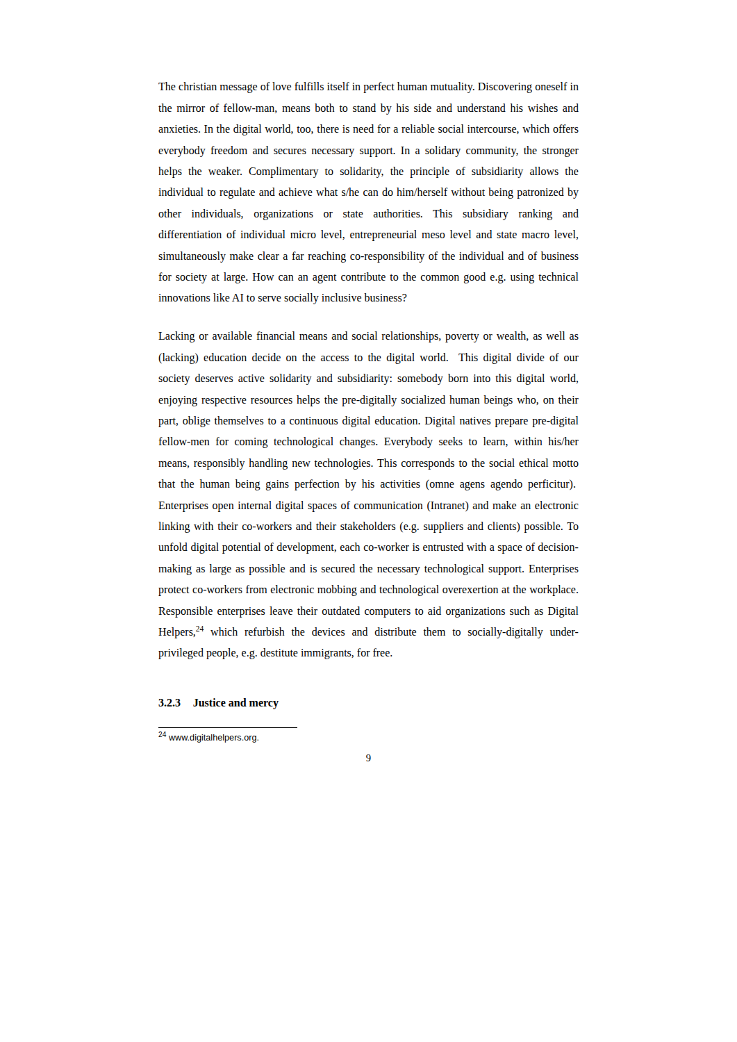The christian message of love fulfills itself in perfect human mutuality. Discovering oneself in the mirror of fellow-man, means both to stand by his side and understand his wishes and anxieties. In the digital world, too, there is need for a reliable social intercourse, which offers everybody freedom and secures necessary support. In a solidary community, the stronger helps the weaker. Complimentary to solidarity, the principle of subsidiarity allows the individual to regulate and achieve what s/he can do him/herself without being patronized by other individuals, organizations or state authorities. This subsidiary ranking and differentiation of individual micro level, entrepreneurial meso level and state macro level, simultaneously make clear a far reaching co-responsibility of the individual and of business for society at large. How can an agent contribute to the common good e.g. using technical innovations like AI to serve socially inclusive business?
Lacking or available financial means and social relationships, poverty or wealth, as well as (lacking) education decide on the access to the digital world. This digital divide of our society deserves active solidarity and subsidiarity: somebody born into this digital world, enjoying respective resources helps the pre-digitally socialized human beings who, on their part, oblige themselves to a continuous digital education. Digital natives prepare pre-digital fellow-men for coming technological changes. Everybody seeks to learn, within his/her means, responsibly handling new technologies. This corresponds to the social ethical motto that the human being gains perfection by his activities (omne agens agendo perficitur). Enterprises open internal digital spaces of communication (Intranet) and make an electronic linking with their co-workers and their stakeholders (e.g. suppliers and clients) possible. To unfold digital potential of development, each co-worker is entrusted with a space of decision-making as large as possible and is secured the necessary technological support. Enterprises protect co-workers from electronic mobbing and technological overexertion at the workplace. Responsible enterprises leave their outdated computers to aid organizations such as Digital Helpers,24 which refurbish the devices and distribute them to socially-digitally under-privileged people, e.g. destitute immigrants, for free.
3.2.3 Justice and mercy
24 www.digitalhelpers.org.
9